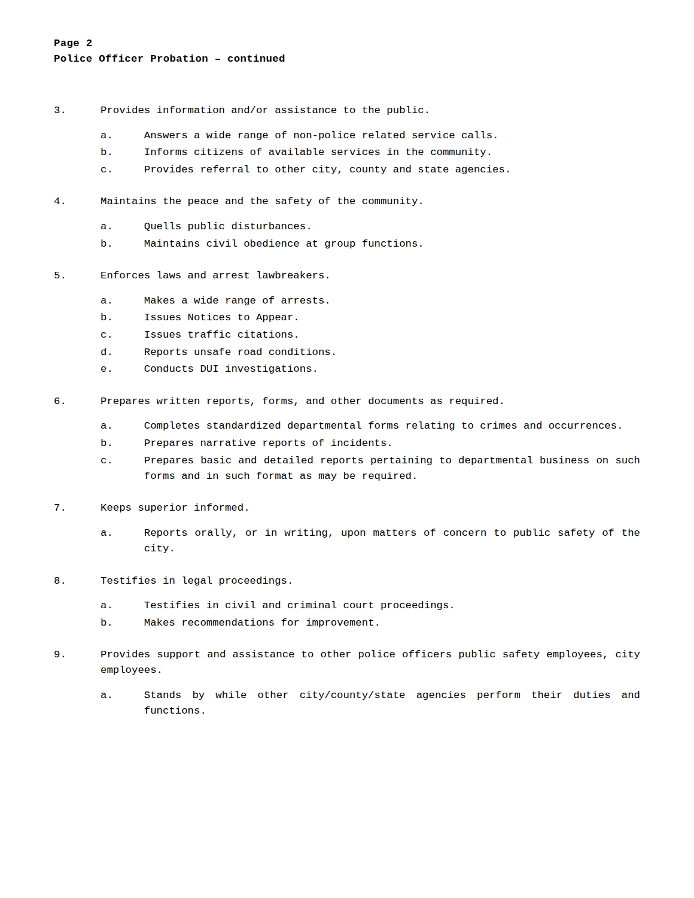Page 2
Police Officer Probation – continued
3.
Provides information and/or assistance to the public.
a. Answers a wide range of non-police related service calls.
b. Informs citizens of available services in the community.
c. Provides referral to other city, county and state agencies.
4.
Maintains the peace and the safety of the community.
a. Quells public disturbances.
b. Maintains civil obedience at group functions.
5.
Enforces laws and arrest lawbreakers.
a. Makes a wide range of arrests.
b. Issues Notices to Appear.
c. Issues traffic citations.
d. Reports unsafe road conditions.
e. Conducts DUI investigations.
6.
Prepares written reports, forms, and other documents as required.
a. Completes standardized departmental forms relating to crimes and occurrences.
b. Prepares narrative reports of incidents.
c. Prepares basic and detailed reports pertaining to departmental business on such forms and in such format as may be required.
7.
Keeps superior informed.
a. Reports orally, or in writing, upon matters of concern to public safety of the city.
8.
Testifies in legal proceedings.
a. Testifies in civil and criminal court proceedings.
b. Makes recommendations for improvement.
9.
Provides support and assistance to other police officers public safety employees, city employees.
a. Stands by while other city/county/state agencies perform their duties and functions.